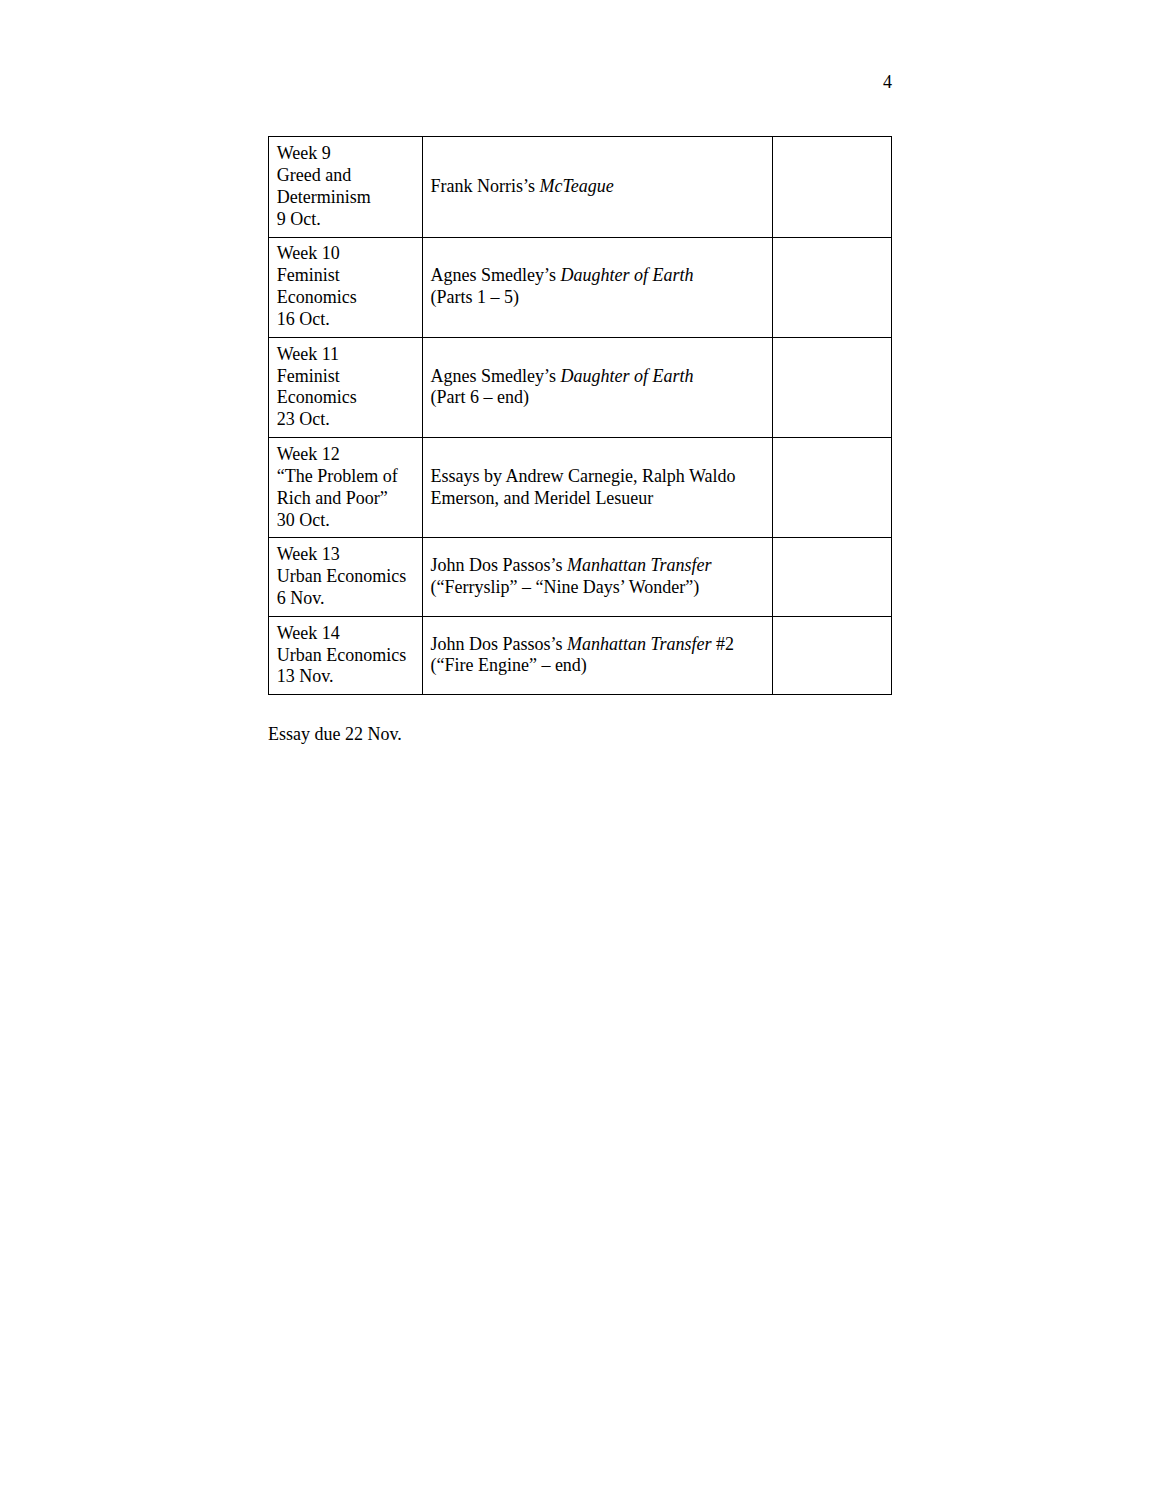4
| Week 9 Greed and Determinism 9 Oct. | Frank Norris’s McTeague | |
| Week 10 Feminist Economics 16 Oct. | Agnes Smedley’s Daughter of Earth (Parts 1 – 5) | |
| Week 11 Feminist Economics 23 Oct. | Agnes Smedley’s Daughter of Earth (Part 6 – end) | |
| Week 12 “The Problem of Rich and Poor” 30 Oct. | Essays by Andrew Carnegie, Ralph Waldo Emerson, and Meridel Lesueur | |
| Week 13 Urban Economics 6 Nov. | John Dos Passos’s Manhattan Transfer (“Ferryslip” – “Nine Days’ Wonder”) | |
| Week 14 Urban Economics 13 Nov. | John Dos Passos’s Manhattan Transfer #2 (“Fire Engine” – end) | |
Essay due 22 Nov.